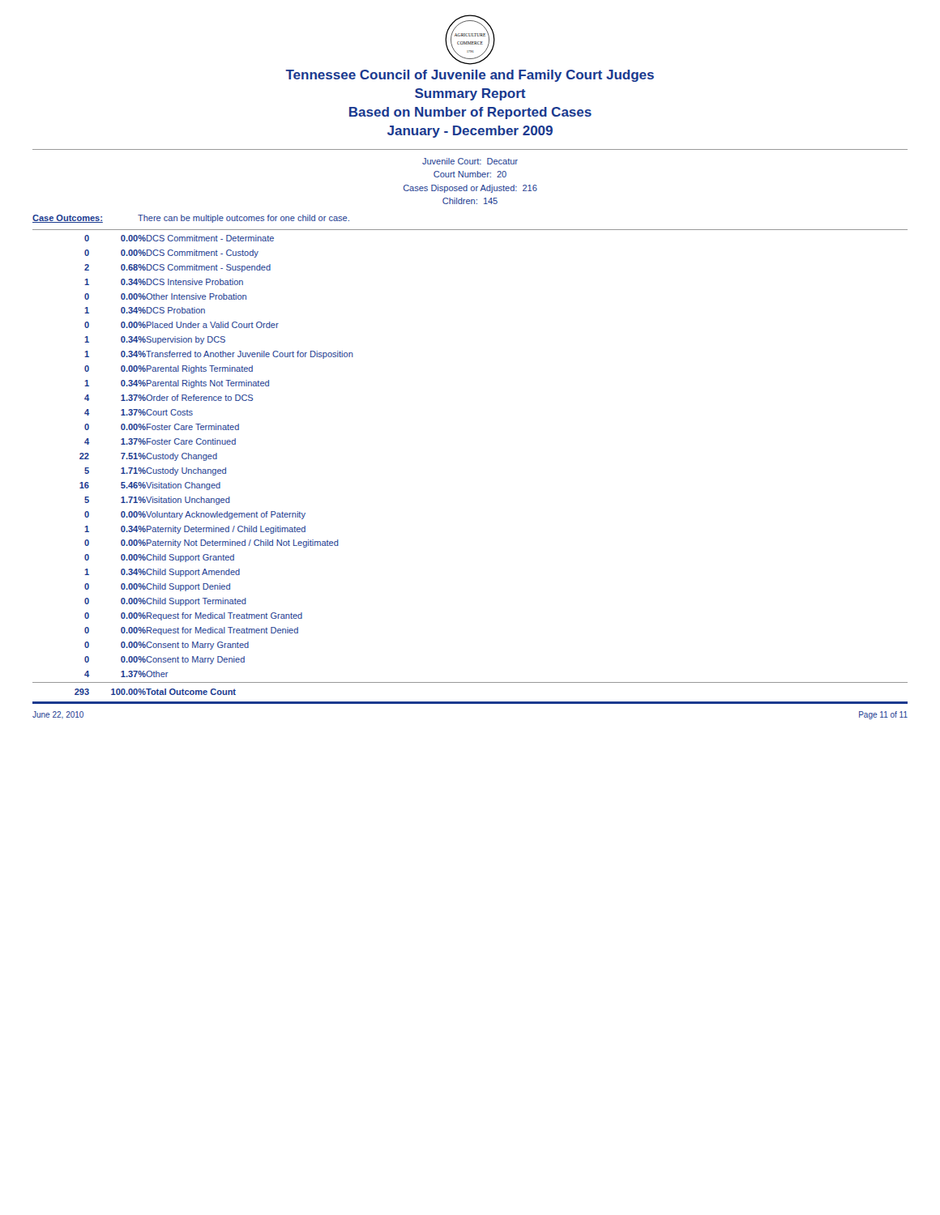Tennessee Council of Juvenile and Family Court Judges
Summary Report
Based on Number of Reported Cases
January - December 2009
Juvenile Court: Decatur
Court Number: 20
Cases Disposed or Adjusted: 216
Children: 145
Case Outcomes: There can be multiple outcomes for one child or case.
| 0 | 0.00% | DCS Commitment - Determinate |
| 0 | 0.00% | DCS Commitment - Custody |
| 2 | 0.68% | DCS Commitment - Suspended |
| 1 | 0.34% | DCS Intensive Probation |
| 0 | 0.00% | Other Intensive Probation |
| 1 | 0.34% | DCS Probation |
| 0 | 0.00% | Placed Under a Valid Court Order |
| 1 | 0.34% | Supervision by DCS |
| 1 | 0.34% | Transferred to Another Juvenile Court for Disposition |
| 0 | 0.00% | Parental Rights Terminated |
| 1 | 0.34% | Parental Rights Not Terminated |
| 4 | 1.37% | Order of Reference to DCS |
| 4 | 1.37% | Court Costs |
| 0 | 0.00% | Foster Care Terminated |
| 4 | 1.37% | Foster Care Continued |
| 22 | 7.51% | Custody Changed |
| 5 | 1.71% | Custody Unchanged |
| 16 | 5.46% | Visitation Changed |
| 5 | 1.71% | Visitation Unchanged |
| 0 | 0.00% | Voluntary Acknowledgement of Paternity |
| 1 | 0.34% | Paternity Determined / Child Legitimated |
| 0 | 0.00% | Paternity Not Determined / Child Not Legitimated |
| 0 | 0.00% | Child Support Granted |
| 1 | 0.34% | Child Support Amended |
| 0 | 0.00% | Child Support Denied |
| 0 | 0.00% | Child Support Terminated |
| 0 | 0.00% | Request for Medical Treatment Granted |
| 0 | 0.00% | Request for Medical Treatment Denied |
| 0 | 0.00% | Consent to Marry Granted |
| 0 | 0.00% | Consent to Marry Denied |
| 4 | 1.37% | Other |
| 293 | 100.00% | Total Outcome Count |
June 22, 2010 Page 11 of 11